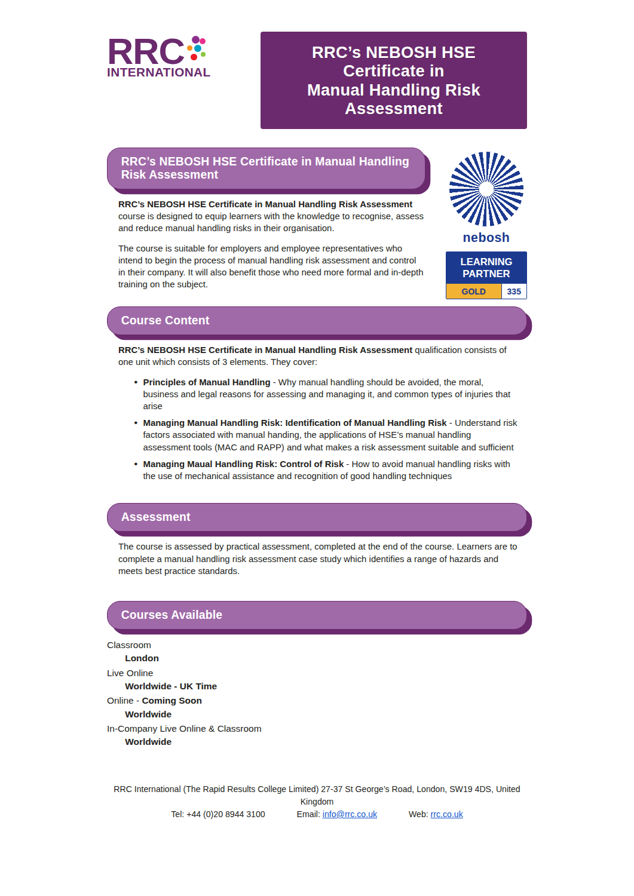RRC
INTERNATIONAL
RRC’s NEBOSH HSE Certificate in
Manual Handling Risk Assessment
RRC’s NEBOSH HSE Certificate in Manual Handling Risk Assessment
RRC’s NEBOSH HSE Certificate in Manual Handling Risk Assessment course is designed to equip learners with the knowledge to recognise, assess and reduce manual handling risks in their organisation.
The course is suitable for employers and employee representatives who intend to begin the process of manual handling risk assessment and control in their company. It will also benefit those who need more formal and in-depth training on the subject.
nebosh
LEARNING
PARTNER
GOLD
335
Course Content
RRC’s NEBOSH HSE Certificate in Manual Handling Risk Assessment qualification consists of one unit which consists of 3 elements. They cover:
Principles of Manual Handling - Why manual handling should be avoided, the moral, business and legal reasons for assessing and managing it, and common types of injuries that arise
Managing Manual Handling Risk: Identification of Manual Handling Risk - Understand risk factors associated with manual handing, the applications of HSE’s manual handling assessment tools (MAC and RAPP) and what makes a risk assessment suitable and sufficient
Managing Maual Handling Risk: Control of Risk - How to avoid manual handling risks with the use of mechanical assistance and recognition of good handling techniques
Assessment
The course is assessed by practical assessment, completed at the end of the course. Learners are to complete a manual handling risk assessment case study which identifies a range of hazards and meets best practice standards.
Courses Available
Classroom
London
Live Online
Worldwide - UK Time
Online - Coming Soon
Worldwide
In-Company Live Online & Classroom
Worldwide
RRC International (The Rapid Results College Limited) 27-37 St George’s Road, London, SW19 4DS, United Kingdom
Tel: +44 (0)20 8944 3100 Email: info@rrc.co.uk Web: rrc.co.uk